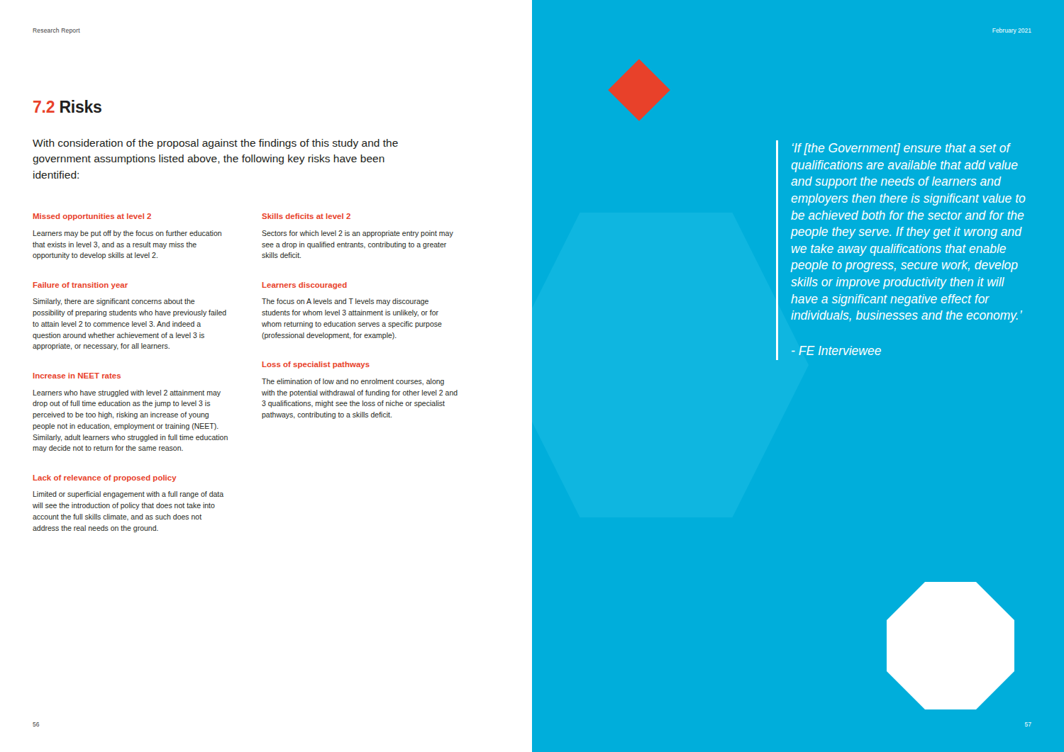Research Report
7.2 Risks
With consideration of the proposal against the findings of this study and the government assumptions listed above, the following key risks have been identified:
Missed opportunities at level 2
Learners may be put off by the focus on further education that exists in level 3, and as a result may miss the opportunity to develop skills at level 2.
Failure of transition year
Similarly, there are significant concerns about the possibility of preparing students who have previously failed to attain level 2 to commence level 3. And indeed a question around whether achievement of a level 3 is appropriate, or necessary, for all learners.
Increase in NEET rates
Learners who have struggled with level 2 attainment may drop out of full time education as the jump to level 3 is perceived to be too high, risking an increase of young people not in education, employment or training (NEET). Similarly, adult learners who struggled in full time education may decide not to return for the same reason.
Lack of relevance of proposed policy
Limited or superficial engagement with a full range of data will see the introduction of policy that does not take into account the full skills climate, and as such does not address the real needs on the ground.
Skills deficits at level 2
Sectors for which level 2 is an appropriate entry point may see a drop in qualified entrants, contributing to a greater skills deficit.
Learners discouraged
The focus on A levels and T levels may discourage students for whom level 3 attainment is unlikely, or for whom returning to education serves a specific purpose (professional development, for example).
Loss of specialist pathways
The elimination of low and no enrolment courses, along with the potential withdrawal of funding for other level 2 and 3 qualifications, might see the loss of niche or specialist pathways, contributing to a skills deficit.
56
February 2021
‘If [the Government] ensure that a set of qualifications are available that add value and support the needs of learners and employers then there is significant value to be achieved both for the sector and for the people they serve. If they get it wrong and we take away qualifications that enable people to progress, secure work, develop skills or improve productivity then it will have a significant negative effect for individuals, businesses and the economy.’
- FE Interviewee
57